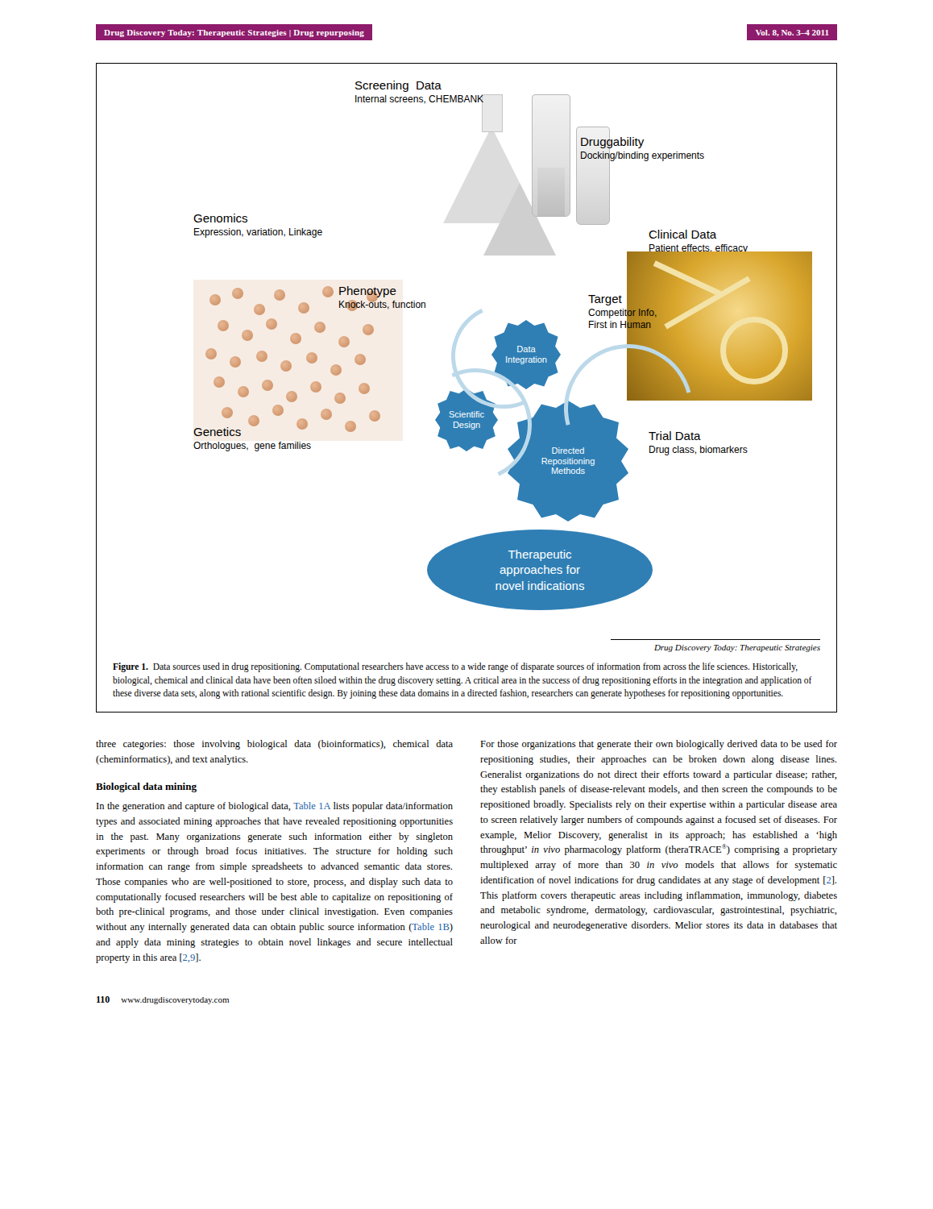Drug Discovery Today: Therapeutic Strategies | Drug repurposing
Vol. 8, No. 3–4 2011
Screening Data
Internal screens, CHEMBANK
Druggability
Docking/binding experiments
Genomics
Expression, variation, Linkage
Clinical Data
Patient effects, efficacy
Phenotype
Knock-outs, function
Target
Competitor Info,
First in Human
Genetics
Orthologues, gene families
Trial Data
Drug class, biomarkers
Data
Integration
Scientific
Design
Directed
Repositioning
Methods
Therapeutic
approaches for
novel indications
Drug Discovery Today: Therapeutic Strategies
Figure 1. Data sources used in drug repositioning. Computational researchers have access to a wide range of disparate sources of information from across the life sciences. Historically, biological, chemical and clinical data have been often siloed within the drug discovery setting. A critical area in the success of drug repositioning efforts in the integration and application of these diverse data sets, along with rational scientific design. By joining these data domains in a directed fashion, researchers can generate hypotheses for repositioning opportunities.
three categories: those involving biological data (bioinformatics), chemical data (cheminformatics), and text analytics.
Biological data mining
In the generation and capture of biological data, Table 1A lists popular data/information types and associated mining approaches that have revealed repositioning opportunities in the past. Many organizations generate such information either by singleton experiments or through broad focus initiatives. The structure for holding such information can range from simple spreadsheets to advanced semantic data stores. Those companies who are well-positioned to store, process, and display such data to computationally focused researchers will be best able to capitalize on repositioning of both pre-clinical programs, and those under clinical investigation. Even companies without any internally generated data can obtain public source information (Table 1B) and apply data mining strategies to obtain novel linkages and secure intellectual property in this area [2,9].
For those organizations that generate their own biologically derived data to be used for repositioning studies, their approaches can be broken down along disease lines. Generalist organizations do not direct their efforts toward a particular disease; rather, they establish panels of disease-relevant models, and then screen the compounds to be repositioned broadly. Specialists rely on their expertise within a particular disease area to screen relatively larger numbers of compounds against a focused set of diseases. For example, Melior Discovery, generalist in its approach; has established a ‘high throughput’ in vivo pharmacology platform (theraTRACE®) comprising a proprietary multiplexed array of more than 30 in vivo models that allows for systematic identification of novel indications for drug candidates at any stage of development [2]. This platform covers therapeutic areas including inflammation, immunology, diabetes and metabolic syndrome, dermatology, cardiovascular, gastrointestinal, psychiatric, neurological and neurodegenerative disorders. Melior stores its data in databases that allow for
110 www.drugdiscoverytoday.com